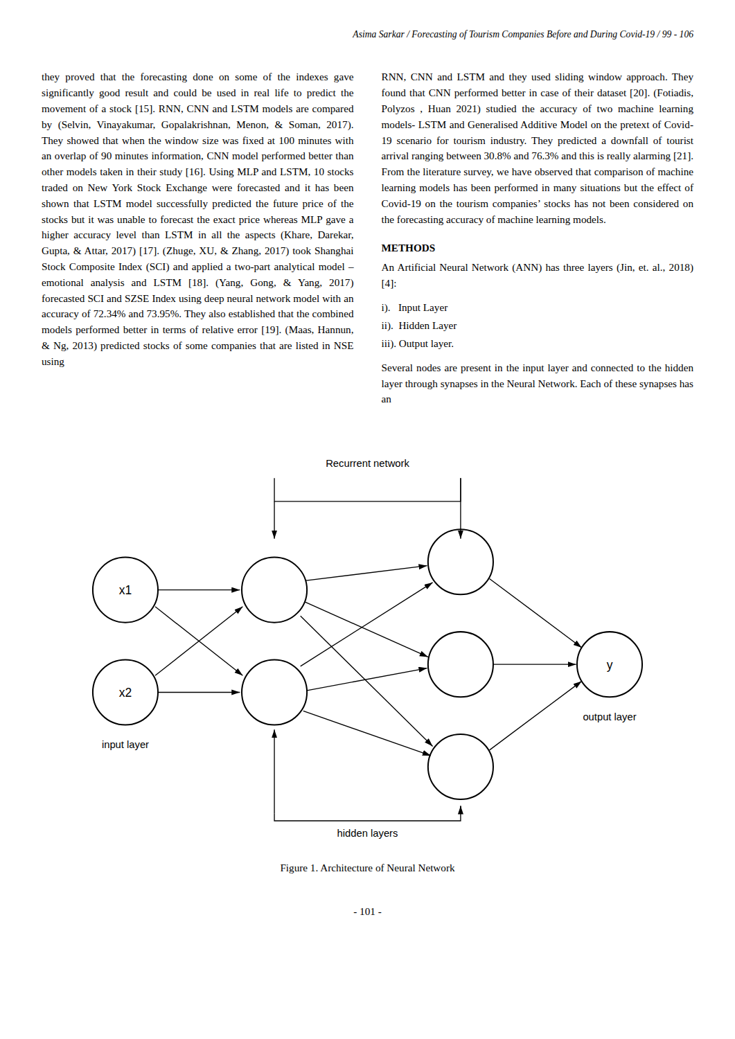Asima Sarkar / Forecasting of Tourism Companies Before and During Covid-19 / 99 - 106
they proved that the forecasting done on some of the indexes gave significantly good result and could be used in real life to predict the movement of a stock [15]. RNN, CNN and LSTM models are compared by (Selvin, Vinayakumar, Gopalakrishnan, Menon, & Soman, 2017). They showed that when the window size was fixed at 100 minutes with an overlap of 90 minutes information, CNN model performed better than other models taken in their study [16]. Using MLP and LSTM, 10 stocks traded on New York Stock Exchange were forecasted and it has been shown that LSTM model successfully predicted the future price of the stocks but it was unable to forecast the exact price whereas MLP gave a higher accuracy level than LSTM in all the aspects (Khare, Darekar, Gupta, & Attar, 2017) [17]. (Zhuge, XU, & Zhang, 2017) took Shanghai Stock Composite Index (SCI) and applied a two-part analytical model – emotional analysis and LSTM [18]. (Yang, Gong, & Yang, 2017) forecasted SCI and SZSE Index using deep neural network model with an accuracy of 72.34% and 73.95%. They also established that the combined models performed better in terms of relative error [19]. (Maas, Hannun, & Ng, 2013) predicted stocks of some companies that are listed in NSE using
RNN, CNN and LSTM and they used sliding window approach. They found that CNN performed better in case of their dataset [20]. (Fotiadis, Polyzos , Huan 2021) studied the accuracy of two machine learning models- LSTM and Generalised Additive Model on the pretext of Covid-19 scenario for tourism industry. They predicted a downfall of tourist arrival ranging between 30.8% and 76.3% and this is really alarming [21]. From the literature survey, we have observed that comparison of machine learning models has been performed in many situations but the effect of Covid-19 on the tourism companies’ stocks has not been considered on the forecasting accuracy of machine learning models.
Methods
An Artificial Neural Network (ANN) has three layers (Jin, et. al., 2018) [4]:
i). Input Layer
ii). Hidden Layer
iii). Output layer.
Several nodes are present in the input layer and connected to the hidden layer through synapses in the Neural Network. Each of these synapses has an
Recurrent network x1 x2 input layer y output layer hidden layers
Figure 1. Architecture of Neural Network
- 101 -